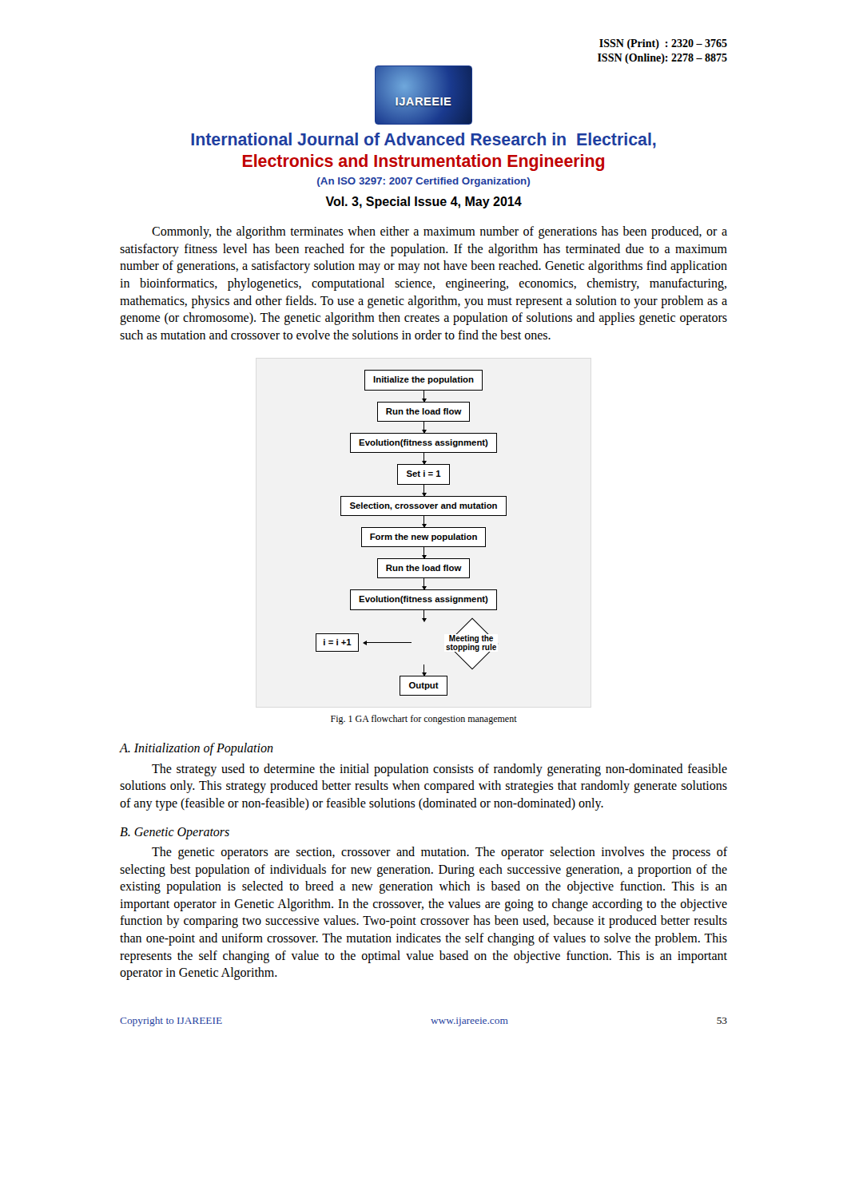ISSN (Print) : 2320 – 3765
ISSN (Online): 2278 – 8875
IJAREEIE
International Journal of Advanced Research in Electrical,
Electronics and Instrumentation Engineering
(An ISO 3297: 2007 Certified Organization)
Vol. 3, Special Issue 4, May 2014
Commonly, the algorithm terminates when either a maximum number of generations has been produced, or a satisfactory fitness level has been reached for the population. If the algorithm has terminated due to a maximum number of generations, a satisfactory solution may or may not have been reached. Genetic algorithms find application in bioinformatics, phylogenetics, computational science, engineering, economics, chemistry, manufacturing, mathematics, physics and other fields. To use a genetic algorithm, you must represent a solution to your problem as a genome (or chromosome). The genetic algorithm then creates a population of solutions and applies genetic operators such as mutation and crossover to evolve the solutions in order to find the best ones.
Initialize the population
Run the load flow
Evolution(fitness assignment)
Set i = 1
Selection, crossover and mutation
Form the new population
Run the load flow
Evolution(fitness assignment)
i = i +1
Meeting the
stopping rule
Output
Fig. 1 GA flowchart for congestion management
A. Initialization of Population
The strategy used to determine the initial population consists of randomly generating non-dominated feasible solutions only. This strategy produced better results when compared with strategies that randomly generate solutions of any type (feasible or non-feasible) or feasible solutions (dominated or non-dominated) only.
B. Genetic Operators
The genetic operators are section, crossover and mutation. The operator selection involves the process of selecting best population of individuals for new generation. During each successive generation, a proportion of the existing population is selected to breed a new generation which is based on the objective function. This is an important operator in Genetic Algorithm. In the crossover, the values are going to change according to the objective function by comparing two successive values. Two-point crossover has been used, because it produced better results than one-point and uniform crossover. The mutation indicates the self changing of values to solve the problem. This represents the self changing of value to the optimal value based on the objective function. This is an important operator in Genetic Algorithm.
Copyright to IJAREEIE www.ijareeie.com 53